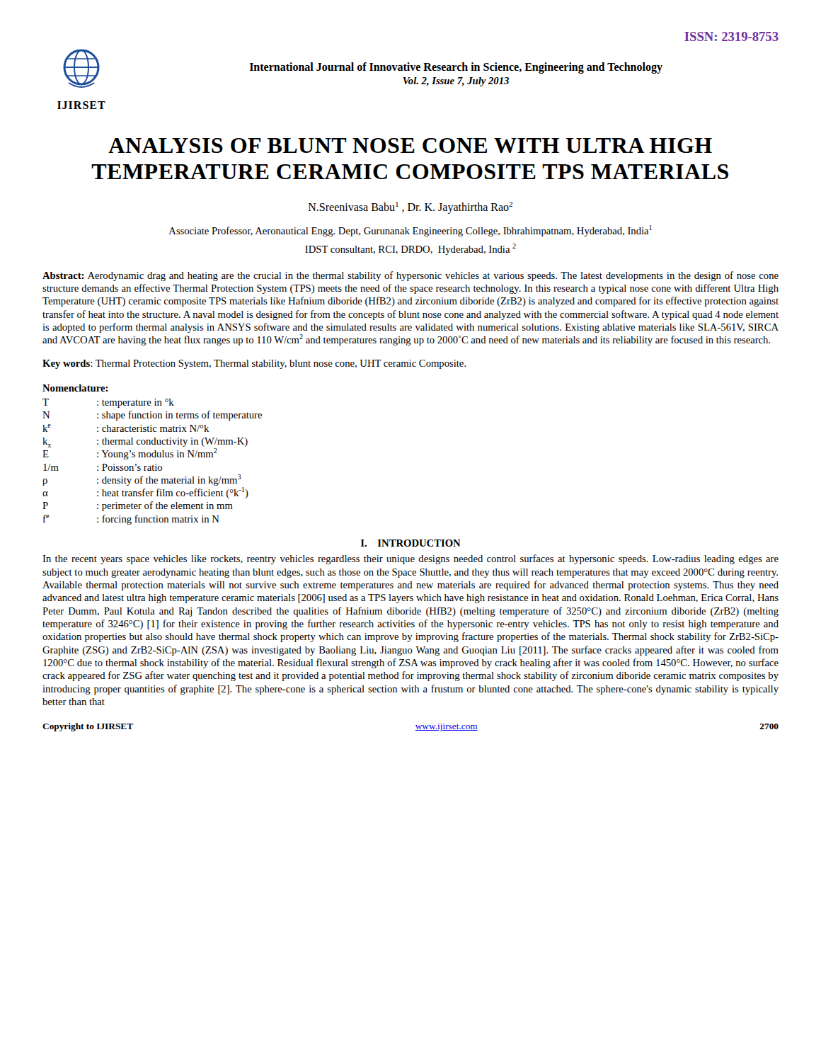ISSN: 2319-8753
IJIRSET
International Journal of Innovative Research in Science, Engineering and Technology
Vol. 2, Issue 7, July 2013
ANALYSIS OF BLUNT NOSE CONE WITH ULTRA HIGH TEMPERATURE CERAMIC COMPOSITE TPS MATERIALS
N.Sreenivasa Babu1 , Dr. K. Jayathirtha Rao2
Associate Professor, Aeronautical Engg. Dept, Gurunanak Engineering College, Ibhrahimpatnam, Hyderabad, India1
IDST consultant, RCI, DRDO, Hyderabad, India 2
Abstract: Aerodynamic drag and heating are the crucial in the thermal stability of hypersonic vehicles at various speeds. The latest developments in the design of nose cone structure demands an effective Thermal Protection System (TPS) meets the need of the space research technology. In this research a typical nose cone with different Ultra High Temperature (UHT) ceramic composite TPS materials like Hafnium diboride (HfB2) and zirconium diboride (ZrB2) is analyzed and compared for its effective protection against transfer of heat into the structure. A naval model is designed for from the concepts of blunt nose cone and analyzed with the commercial software. A typical quad 4 node element is adopted to perform thermal analysis in ANSYS software and the simulated results are validated with numerical solutions. Existing ablative materials like SLA-561V, SIRCA and AVCOAT are having the heat flux ranges up to 110 W/cm2 and temperatures ranging up to 2000˚C and need of new materials and its reliability are focused in this research.
Key words: Thermal Protection System, Thermal stability, blunt nose cone, UHT ceramic Composite.
Nomenclature:
| T | : temperature in °k |
| N | : shape function in terms of temperature |
| k e | : characteristic matrix N/°k |
| k x | : thermal conductivity in (W/mm-K) |
| E | : Young’s modulus in N/mm 2 |
| 1/m | : Poisson’s ratio |
| ρ | : density of the material in kg/mm 3 |
| α | : heat transfer film co-efficient (°k -1 ) |
| P | : perimeter of the element in mm |
| f e | : forcing function matrix in N |
I. INTRODUCTION
In the recent years space vehicles like rockets, reentry vehicles regardless their unique designs needed control surfaces at hypersonic speeds. Low-radius leading edges are subject to much greater aerodynamic heating than blunt edges, such as those on the Space Shuttle, and they thus will reach temperatures that may exceed 2000°C during reentry. Available thermal protection materials will not survive such extreme temperatures and new materials are required for advanced thermal protection systems. Thus they need advanced and latest ultra high temperature ceramic materials [2006] used as a TPS layers which have high resistance in heat and oxidation. Ronald Loehman, Erica Corral, Hans Peter Dumm, Paul Kotula and Raj Tandon described the qualities of Hafnium diboride (HfB2) (melting temperature of 3250°C) and zirconium diboride (ZrB2) (melting temperature of 3246°C) [1] for their existence in proving the further research activities of the hypersonic re-entry vehicles. TPS has not only to resist high temperature and oxidation properties but also should have thermal shock property which can improve by improving fracture properties of the materials. Thermal shock stability for ZrB2-SiCp-Graphite (ZSG) and ZrB2-SiCp-AlN (ZSA) was investigated by Baoliang Liu, Jianguo Wang and Guoqian Liu [2011]. The surface cracks appeared after it was cooled from 1200°C due to thermal shock instability of the material. Residual flexural strength of ZSA was improved by crack healing after it was cooled from 1450°C. However, no surface crack appeared for ZSG after water quenching test and it provided a potential method for improving thermal shock stability of zirconium diboride ceramic matrix composites by introducing proper quantities of graphite [2]. The sphere-cone is a spherical section with a frustum or blunted cone attached. The sphere-cone's dynamic stability is typically better than that
Copyright to IJIRSET www.ijirset.com 2700